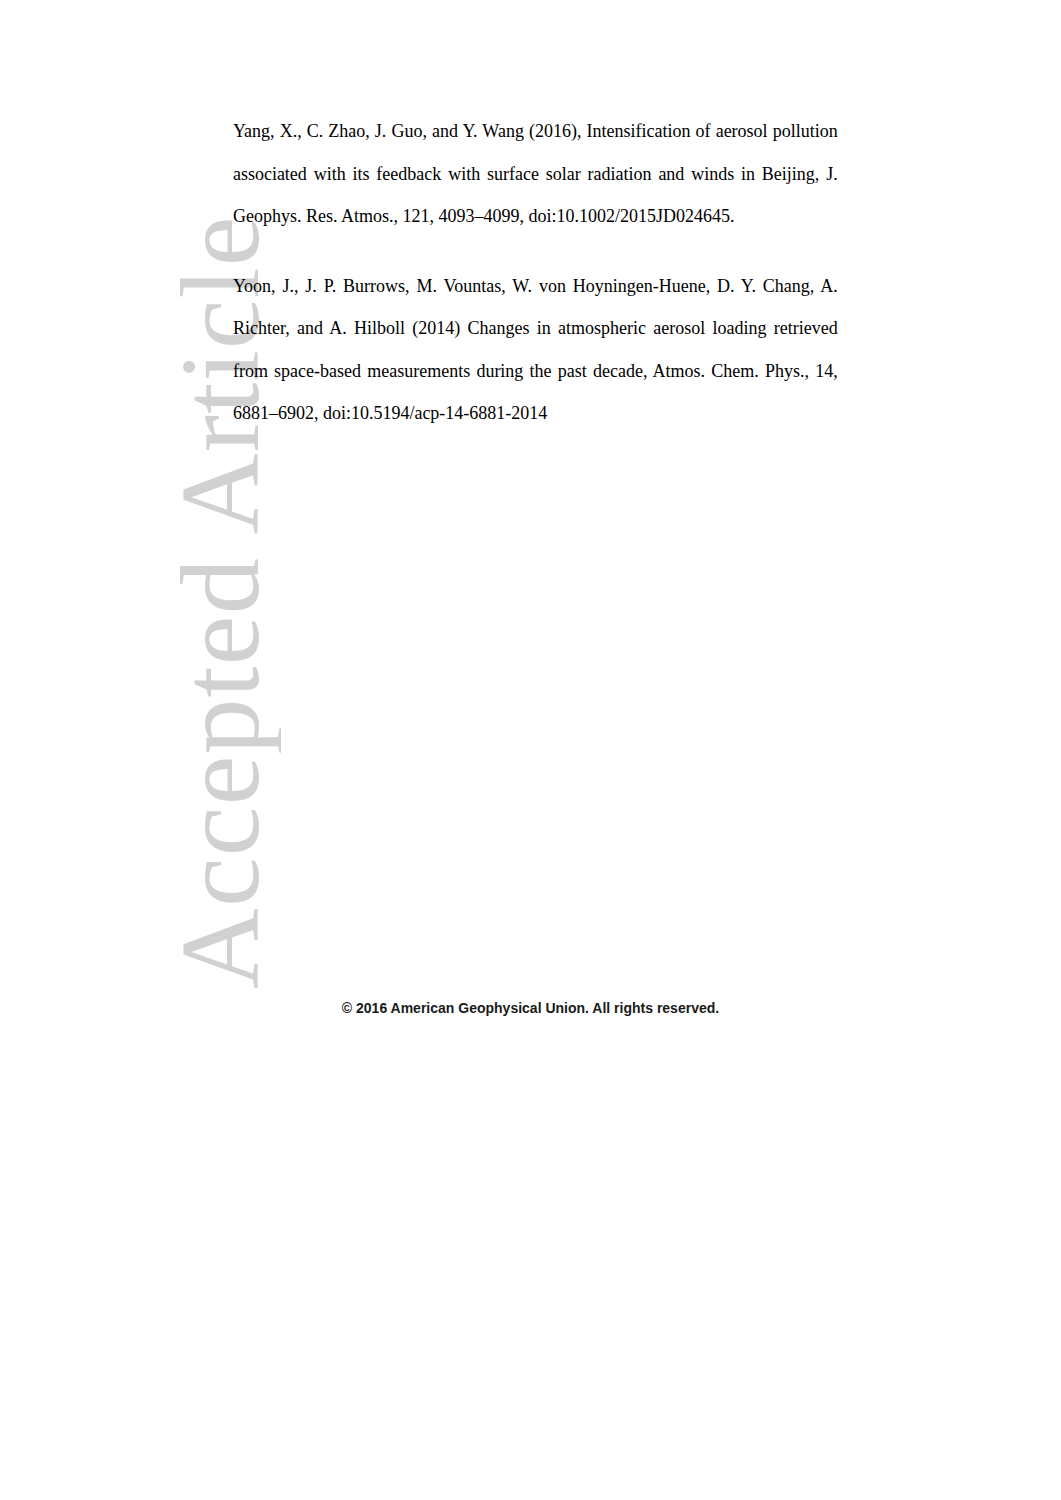Accepted Article
Yang, X., C. Zhao, J. Guo, and Y. Wang (2016), Intensification of aerosol pollution associated with its feedback with surface solar radiation and winds in Beijing, J. Geophys. Res. Atmos., 121, 4093–4099, doi:10.1002/2015JD024645.
Yoon, J., J. P. Burrows, M. Vountas, W. von Hoyningen-Huene, D. Y. Chang, A. Richter, and A. Hilboll (2014) Changes in atmospheric aerosol loading retrieved from space-based measurements during the past decade, Atmos. Chem. Phys., 14, 6881–6902, doi:10.5194/acp-14-6881-2014
© 2016 American Geophysical Union. All rights reserved.